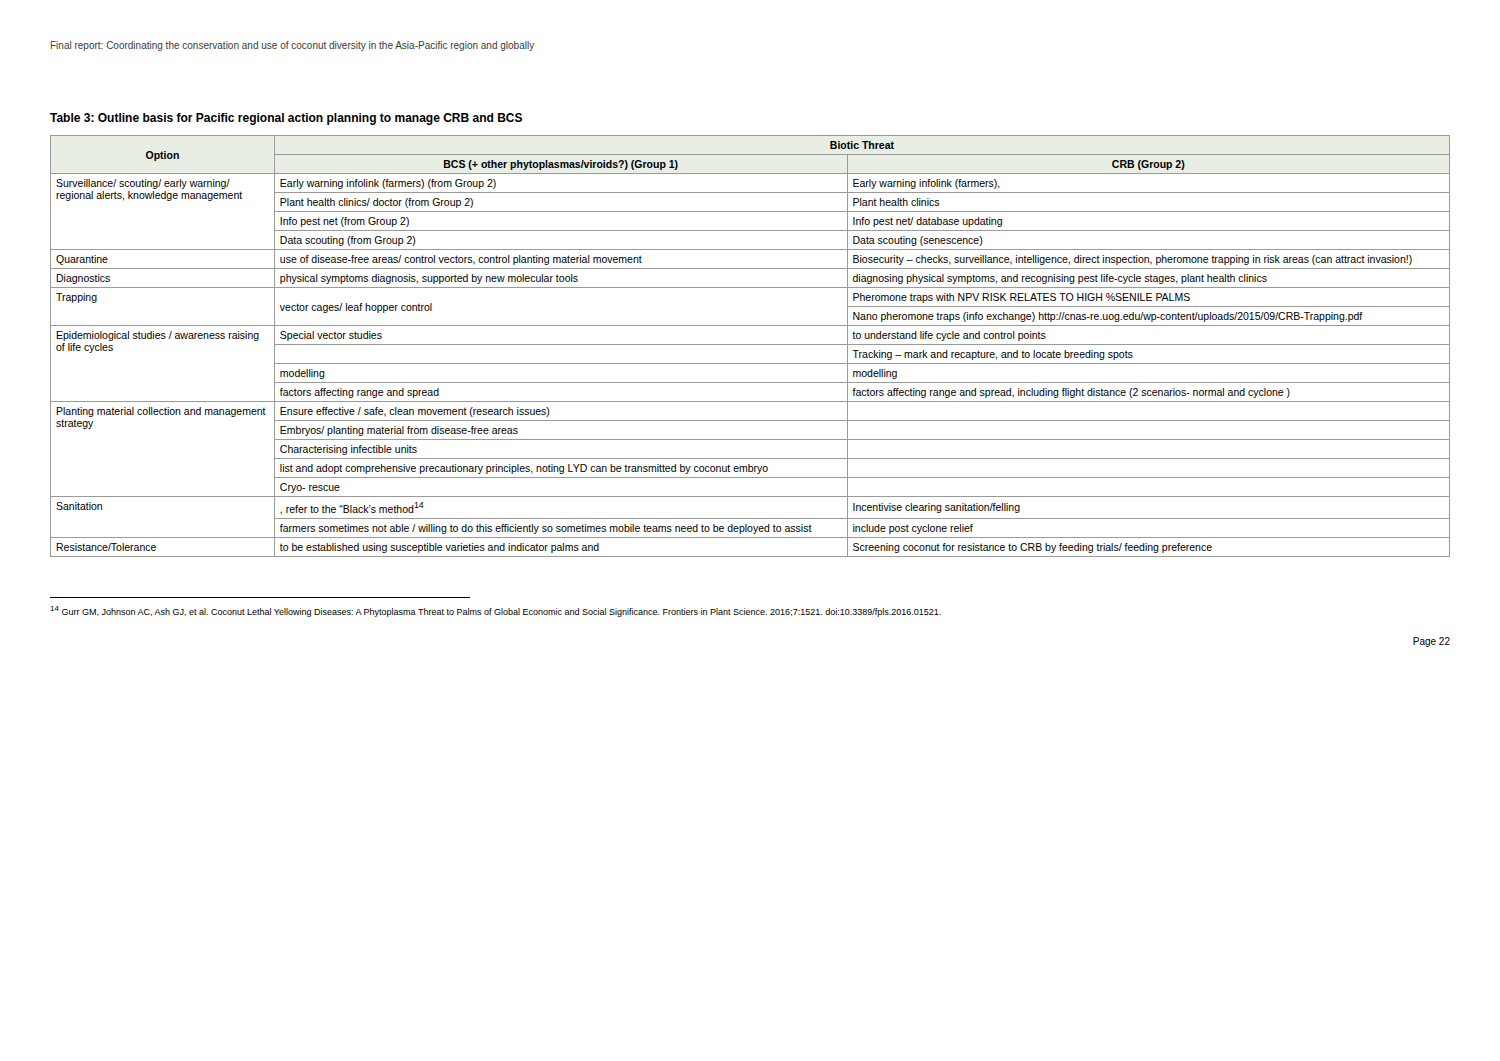Final report: Coordinating the conservation and use of coconut diversity in the Asia-Pacific region and globally
Table 3: Outline basis for Pacific regional action planning to manage CRB and BCS
| Option | Biotic Threat |
| --- | --- |
| BCS (+ other phytoplasmas/viroids?) (Group 1) | CRB (Group 2) |
| Surveillance/ scouting/ early warning/ regional alerts, knowledge management | Early warning infolink (farmers) (from Group 2) | Early warning infolink (farmers), |
| Plant health clinics/ doctor (from Group 2) | Plant health clinics |
| Info pest net (from Group 2) | Info pest net/ database updating |
| Data scouting (from Group 2) | Data scouting (senescence) |
| Quarantine | use of disease-free areas/ control vectors, control planting material movement | Biosecurity – checks, surveillance, intelligence, direct inspection, pheromone trapping in risk areas (can attract invasion!) |
| Diagnostics | physical symptoms diagnosis, supported by new molecular tools | diagnosing physical symptoms, and recognising pest life-cycle stages, plant health clinics |
| Trapping | vector cages/ leaf hopper control | Pheromone traps with NPV RISK RELATES TO HIGH %SENILE PALMS |
| Nano pheromone traps (info exchange) http://cnas-re.uog.edu/wp-content/uploads/2015/09/CRB-Trapping.pdf |
| Epidemiological studies / awareness raising of life cycles | Special vector studies | to understand life cycle and control points |
| | Tracking – mark and recapture, and to locate breeding spots |
| modelling | modelling |
| factors affecting range and spread | factors affecting range and spread, including flight distance (2 scenarios- normal and cyclone ) |
| Planting material collection and management strategy | Ensure effective / safe, clean movement (research issues) | |
| Embryos/ planting material from disease-free areas | |
| Characterising infectible units | |
| list and adopt comprehensive precautionary principles, noting LYD can be transmitted by coconut embryo | |
| Cryo- rescue | |
| Sanitation | , refer to the “Black’s method 14 | Incentivise clearing sanitation/felling |
| farmers sometimes not able / willing to do this efficiently so sometimes mobile teams need to be deployed to assist | include post cyclone relief |
| Resistance/Tolerance | to be established using susceptible varieties and indicator palms and | Screening coconut for resistance to CRB by feeding trials/ feeding preference |
14 Gurr GM, Johnson AC, Ash GJ, et al. Coconut Lethal Yellowing Diseases: A Phytoplasma Threat to Palms of Global Economic and Social Significance. Frontiers in Plant Science. 2016;7:1521. doi:10.3389/fpls.2016.01521.
Page 22